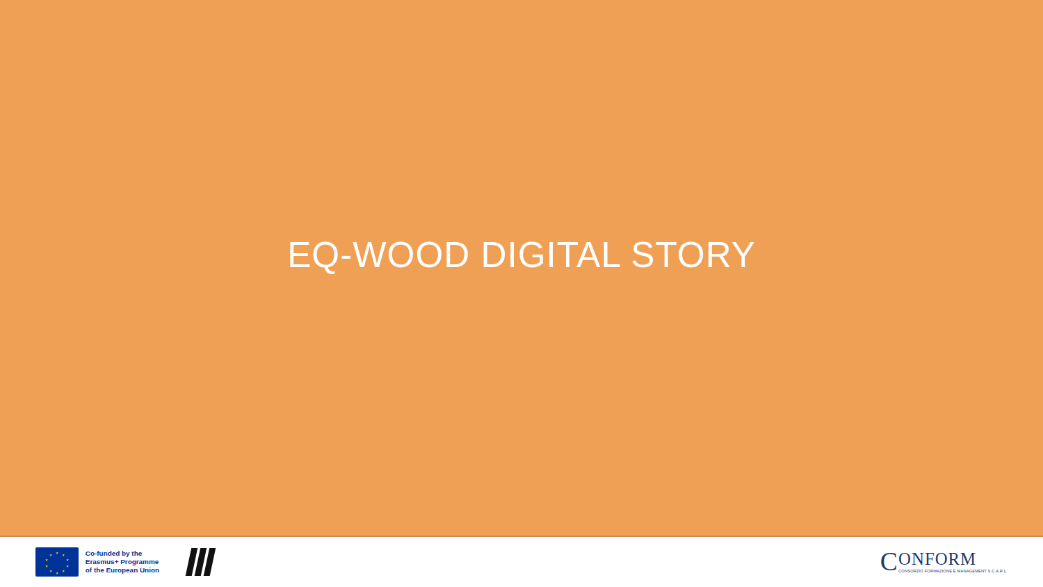EQ-WOOD DIGITAL STORY
Co-funded by the
Erasmus+ Programme
of the European Union
C ONFORM CONSORZIO FORMAZIONE E MANAGEMENT S.C.A.R.L.